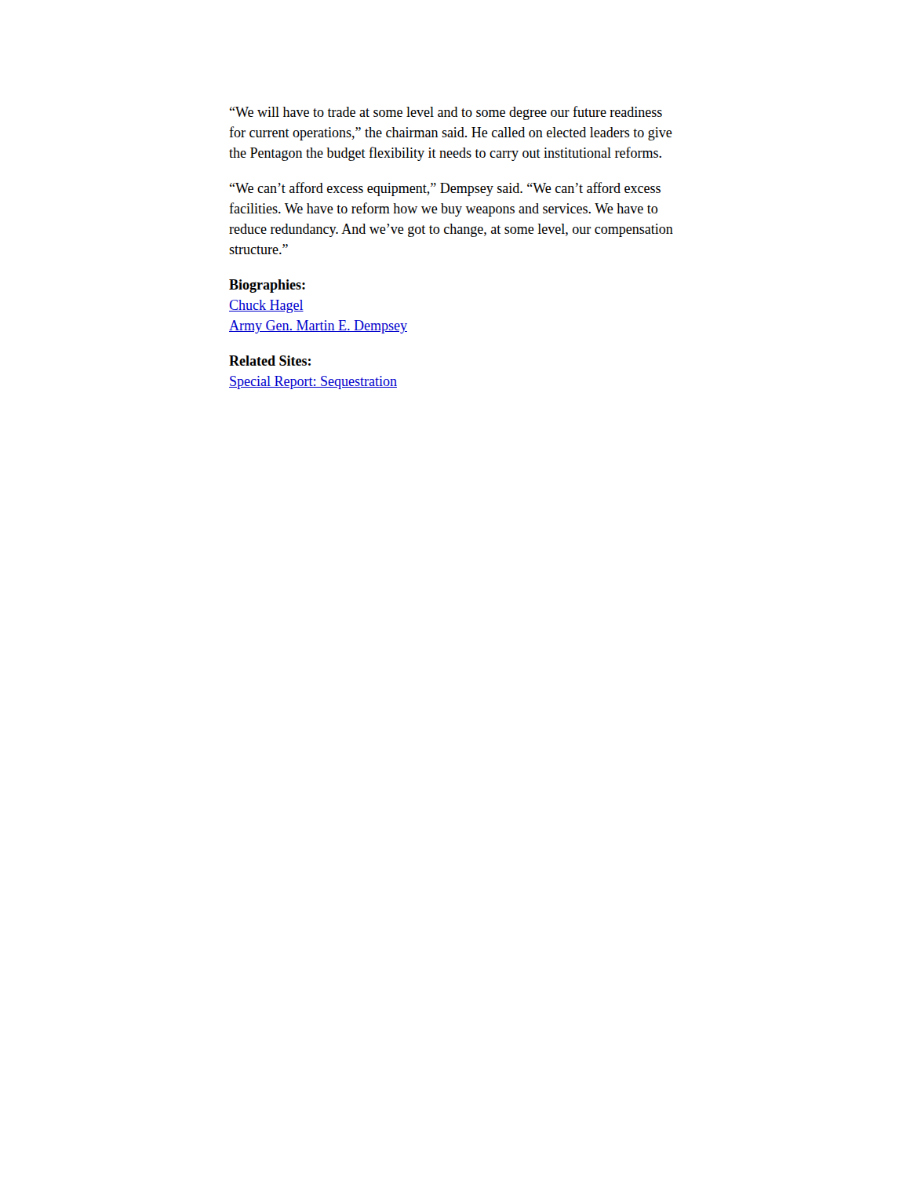“We will have to trade at some level and to some degree our future readiness for current operations,” the chairman said. He called on elected leaders to give the Pentagon the budget flexibility it needs to carry out institutional reforms.
“We can’t afford excess equipment,” Dempsey said. “We can’t afford excess facilities. We have to reform how we buy weapons and services. We have to reduce redundancy. And we’ve got to change, at some level, our compensation structure.”
Biographies:
Chuck Hagel Army Gen. Martin E. Dempsey
Related Sites:
Special Report: Sequestration